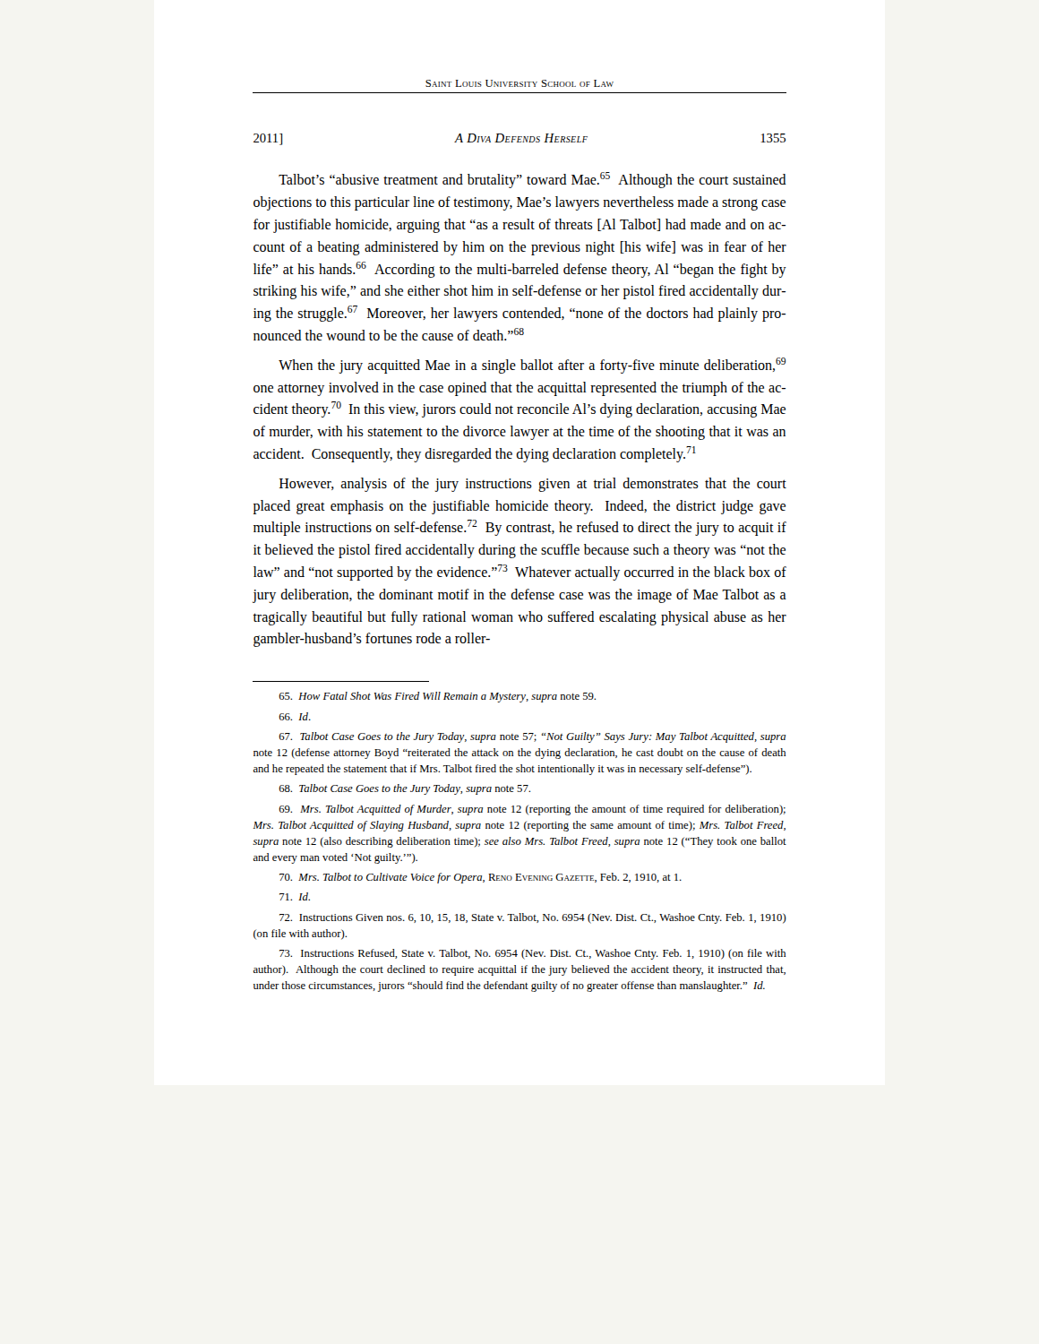Saint Louis University School of Law
2011] A Diva Defends Herself 1355
Talbot’s “abusive treatment and brutality” toward Mae.65 Although the court sustained objections to this particular line of testimony, Mae’s lawyers nevertheless made a strong case for justifiable homicide, arguing that “as a result of threats [Al Talbot] had made and on account of a beating administered by him on the previous night [his wife] was in fear of her life” at his hands.66 According to the multi-barreled defense theory, Al “began the fight by striking his wife,” and she either shot him in self-defense or her pistol fired accidentally during the struggle.67 Moreover, her lawyers contended, “none of the doctors had plainly pronounced the wound to be the cause of death.”68
When the jury acquitted Mae in a single ballot after a forty-five minute deliberation,69 one attorney involved in the case opined that the acquittal represented the triumph of the accident theory.70 In this view, jurors could not reconcile Al’s dying declaration, accusing Mae of murder, with his statement to the divorce lawyer at the time of the shooting that it was an accident. Consequently, they disregarded the dying declaration completely.71
However, analysis of the jury instructions given at trial demonstrates that the court placed great emphasis on the justifiable homicide theory. Indeed, the district judge gave multiple instructions on self-defense.72 By contrast, he refused to direct the jury to acquit if it believed the pistol fired accidentally during the scuffle because such a theory was “not the law” and “not supported by the evidence.”73 Whatever actually occurred in the black box of jury deliberation, the dominant motif in the defense case was the image of Mae Talbot as a tragically beautiful but fully rational woman who suffered escalating physical abuse as her gambler-husband’s fortunes rode a roller-
65. How Fatal Shot Was Fired Will Remain a Mystery, supra note 59.
66. Id.
67. Talbot Case Goes to the Jury Today, supra note 57; “Not Guilty” Says Jury: May Talbot Acquitted, supra note 12 (defense attorney Boyd “reiterated the attack on the dying declaration, he cast doubt on the cause of death and he repeated the statement that if Mrs. Talbot fired the shot intentionally it was in necessary self-defense”).
68. Talbot Case Goes to the Jury Today, supra note 57.
69. Mrs. Talbot Acquitted of Murder, supra note 12 (reporting the amount of time required for deliberation); Mrs. Talbot Acquitted of Slaying Husband, supra note 12 (reporting the same amount of time); Mrs. Talbot Freed, supra note 12 (also describing deliberation time); see also Mrs. Talbot Freed, supra note 12 (“They took one ballot and every man voted ‘Not guilty.’”).
70. Mrs. Talbot to Cultivate Voice for Opera, Reno Evening Gazette, Feb. 2, 1910, at 1.
71. Id.
72. Instructions Given nos. 6, 10, 15, 18, State v. Talbot, No. 6954 (Nev. Dist. Ct., Washoe Cnty. Feb. 1, 1910) (on file with author).
73. Instructions Refused, State v. Talbot, No. 6954 (Nev. Dist. Ct., Washoe Cnty. Feb. 1, 1910) (on file with author). Although the court declined to require acquittal if the jury believed the accident theory, it instructed that, under those circumstances, jurors “should find the defendant guilty of no greater offense than manslaughter.” Id.